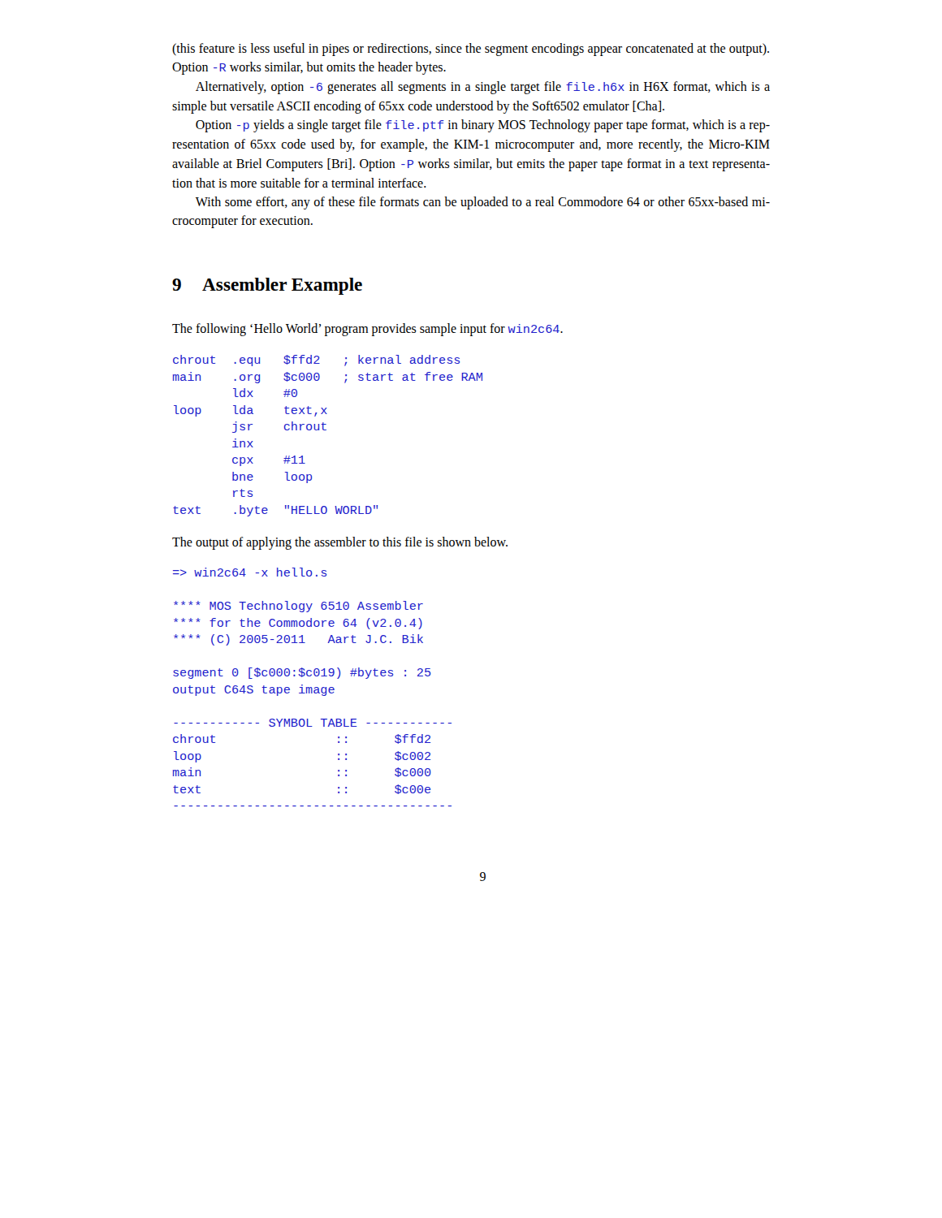(this feature is less useful in pipes or redirections, since the segment encodings appear concatenated at the output). Option -R works similar, but omits the header bytes.
Alternatively, option -6 generates all segments in a single target file file.h6x in H6X format, which is a simple but versatile ASCII encoding of 65xx code understood by the Soft6502 emulator [Cha].
Option -p yields a single target file file.ptf in binary MOS Technology paper tape format, which is a representation of 65xx code used by, for example, the KIM-1 microcomputer and, more recently, the Micro-KIM available at Briel Computers [Bri]. Option -P works similar, but emits the paper tape format in a text representation that is more suitable for a terminal interface.
With some effort, any of these file formats can be uploaded to a real Commodore 64 or other 65xx-based microcomputer for execution.
9 Assembler Example
The following ‘Hello World’ program provides sample input for win2c64.
chrout  .equ   $ffd2   ; kernal address
main    .org   $c000   ; start at free RAM
        ldx    #0
loop    lda    text,x
        jsr    chrout
        inx
        cpx    #11
        bne    loop
        rts
text    .byte  "HELLO WORLD"
The output of applying the assembler to this file is shown below.
=> win2c64 -x hello.s

**** MOS Technology 6510 Assembler
**** for the Commodore 64 (v2.0.4)
**** (C) 2005-2011   Aart J.C. Bik

segment 0 [$c000:$c019) #bytes : 25
output C64S tape image

------------ SYMBOL TABLE ------------
chrout                ::      $ffd2
loop                  ::      $c002
main                  ::      $c000
text                  ::      $c00e
--------------------------------------
9